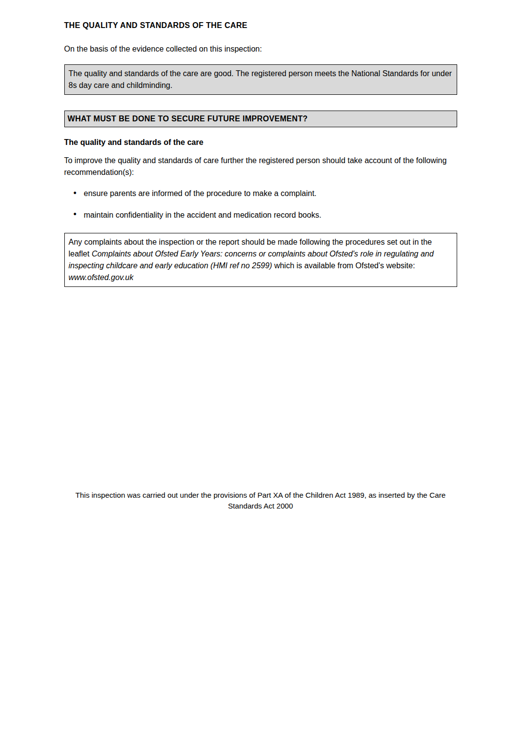The Quality and Standards of the Care
On the basis of the evidence collected on this inspection:
The quality and standards of the care are good. The registered person meets the National Standards for under 8s day care and childminding.
What must be done to secure future improvement?
The quality and standards of the care
To improve the quality and standards of care further the registered person should take account of the following recommendation(s):
ensure parents are informed of the procedure to make a complaint.
maintain confidentiality in the accident and medication record books.
Any complaints about the inspection or the report should be made following the procedures set out in the leaflet Complaints about Ofsted Early Years: concerns or complaints about Ofsted's role in regulating and inspecting childcare and early education (HMI ref no 2599) which is available from Ofsted's website: www.ofsted.gov.uk
This inspection was carried out under the provisions of Part XA of the Children Act 1989, as inserted by the Care Standards Act 2000